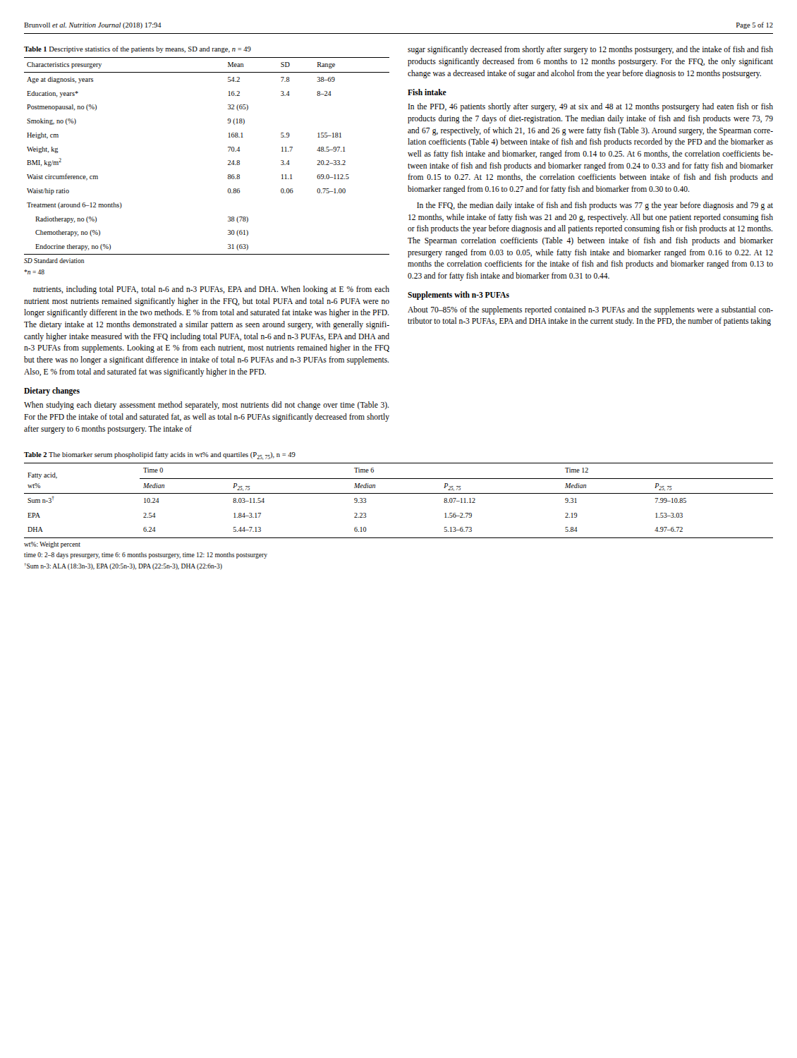Brunvoll et al. Nutrition Journal (2018) 17:94
Page 5 of 12
Table 1 Descriptive statistics of the patients by means, SD and range, n = 49
| Characteristics presurgery | Mean | SD | Range |
| --- | --- | --- | --- |
| Age at diagnosis, years | 54.2 | 7.8 | 38–69 |
| Education, years* | 16.2 | 3.4 | 8–24 |
| Postmenopausal, no (%) | 32 (65) | | |
| Smoking, no (%) | 9 (18) | | |
| Height, cm | 168.1 | 5.9 | 155–181 |
| Weight, kg | 70.4 | 11.7 | 48.5–97.1 |
| BMI, kg/m 2 | 24.8 | 3.4 | 20.2–33.2 |
| Waist circumference, cm | 86.8 | 11.1 | 69.0–112.5 |
| Waist/hip ratio | 0.86 | 0.06 | 0.75–1.00 |
| Treatment (around 6–12 months) | | | |
| Radiotherapy, no (%) | 38 (78) | | |
| Chemotherapy, no (%) | 30 (61) | | |
| Endocrine therapy, no (%) | 31 (63) | | |
SD Standard deviation
*n = 48
nutrients, including total PUFA, total n-6 and n-3 PUFAs, EPA and DHA. When looking at E % from each nutrient most nutrients remained significantly higher in the FFQ, but total PUFA and total n-6 PUFA were no longer significantly different in the two methods. E % from total and saturated fat intake was higher in the PFD. The dietary intake at 12 months demonstrated a similar pattern as seen around surgery, with generally significantly higher intake measured with the FFQ including total PUFA, total n-6 and n-3 PUFAs, EPA and DHA and n-3 PUFAs from supplements. Looking at E % from each nutrient, most nutrients remained higher in the FFQ but there was no longer a significant difference in intake of total n-6 PUFAs and n-3 PUFAs from supplements. Also, E % from total and saturated fat was significantly higher in the PFD.
Dietary changes
When studying each dietary assessment method separately, most nutrients did not change over time (Table 3). For the PFD the intake of total and saturated fat, as well as total n-6 PUFAs significantly decreased from shortly after surgery to 6 months postsurgery. The intake of
sugar significantly decreased from shortly after surgery to 12 months postsurgery, and the intake of fish and fish products significantly decreased from 6 months to 12 months postsurgery. For the FFQ, the only significant change was a decreased intake of sugar and alcohol from the year before diagnosis to 12 months postsurgery.
Fish intake
In the PFD, 46 patients shortly after surgery, 49 at six and 48 at 12 months postsurgery had eaten fish or fish products during the 7 days of diet-registration. The median daily intake of fish and fish products were 73, 79 and 67 g, respectively, of which 21, 16 and 26 g were fatty fish (Table 3). Around surgery, the Spearman correlation coefficients (Table 4) between intake of fish and fish products recorded by the PFD and the biomarker as well as fatty fish intake and biomarker, ranged from 0.14 to 0.25. At 6 months, the correlation coefficients between intake of fish and fish products and biomarker ranged from 0.24 to 0.33 and for fatty fish and biomarker from 0.15 to 0.27. At 12 months, the correlation coefficients between intake of fish and fish products and biomarker ranged from 0.16 to 0.27 and for fatty fish and biomarker from 0.30 to 0.40.
In the FFQ, the median daily intake of fish and fish products was 77 g the year before diagnosis and 79 g at 12 months, while intake of fatty fish was 21 and 20 g, respectively. All but one patient reported consuming fish or fish products the year before diagnosis and all patients reported consuming fish or fish products at 12 months. The Spearman correlation coefficients (Table 4) between intake of fish and fish products and biomarker presurgery ranged from 0.03 to 0.05, while fatty fish intake and biomarker ranged from 0.16 to 0.22. At 12 months the correlation coefficients for the intake of fish and fish products and biomarker ranged from 0.13 to 0.23 and for fatty fish intake and biomarker from 0.31 to 0.44.
Supplements with n-3 PUFAs
About 70–85% of the supplements reported contained n-3 PUFAs and the supplements were a substantial contributor to total n-3 PUFAs, EPA and DHA intake in the current study. In the PFD, the number of patients taking
Table 2 The biomarker serum phospholipid fatty acids in wt% and quartiles (P25, 75), n = 49
| Fatty acid, wt% | Time 0 | Time 6 | Time 12 |
| --- | --- | --- | --- |
| Median | P 25, 75 | Median | P 25, 75 | Median | P 25, 75 |
| Sum n-3 † | 10.24 | 8.03–11.54 | 9.33 | 8.07–11.12 | 9.31 | 7.99–10.85 |
| EPA | 2.54 | 1.84–3.17 | 2.23 | 1.56–2.79 | 2.19 | 1.53–3.03 |
| DHA | 6.24 | 5.44–7.13 | 6.10 | 5.13–6.73 | 5.84 | 4.97–6.72 |
wt%: Weight percent
time 0: 2–8 days presurgery, time 6: 6 months postsurgery, time 12: 12 months postsurgery
†Sum n-3: ALA (18:3n-3), EPA (20:5n-3), DPA (22:5n-3), DHA (22:6n-3)